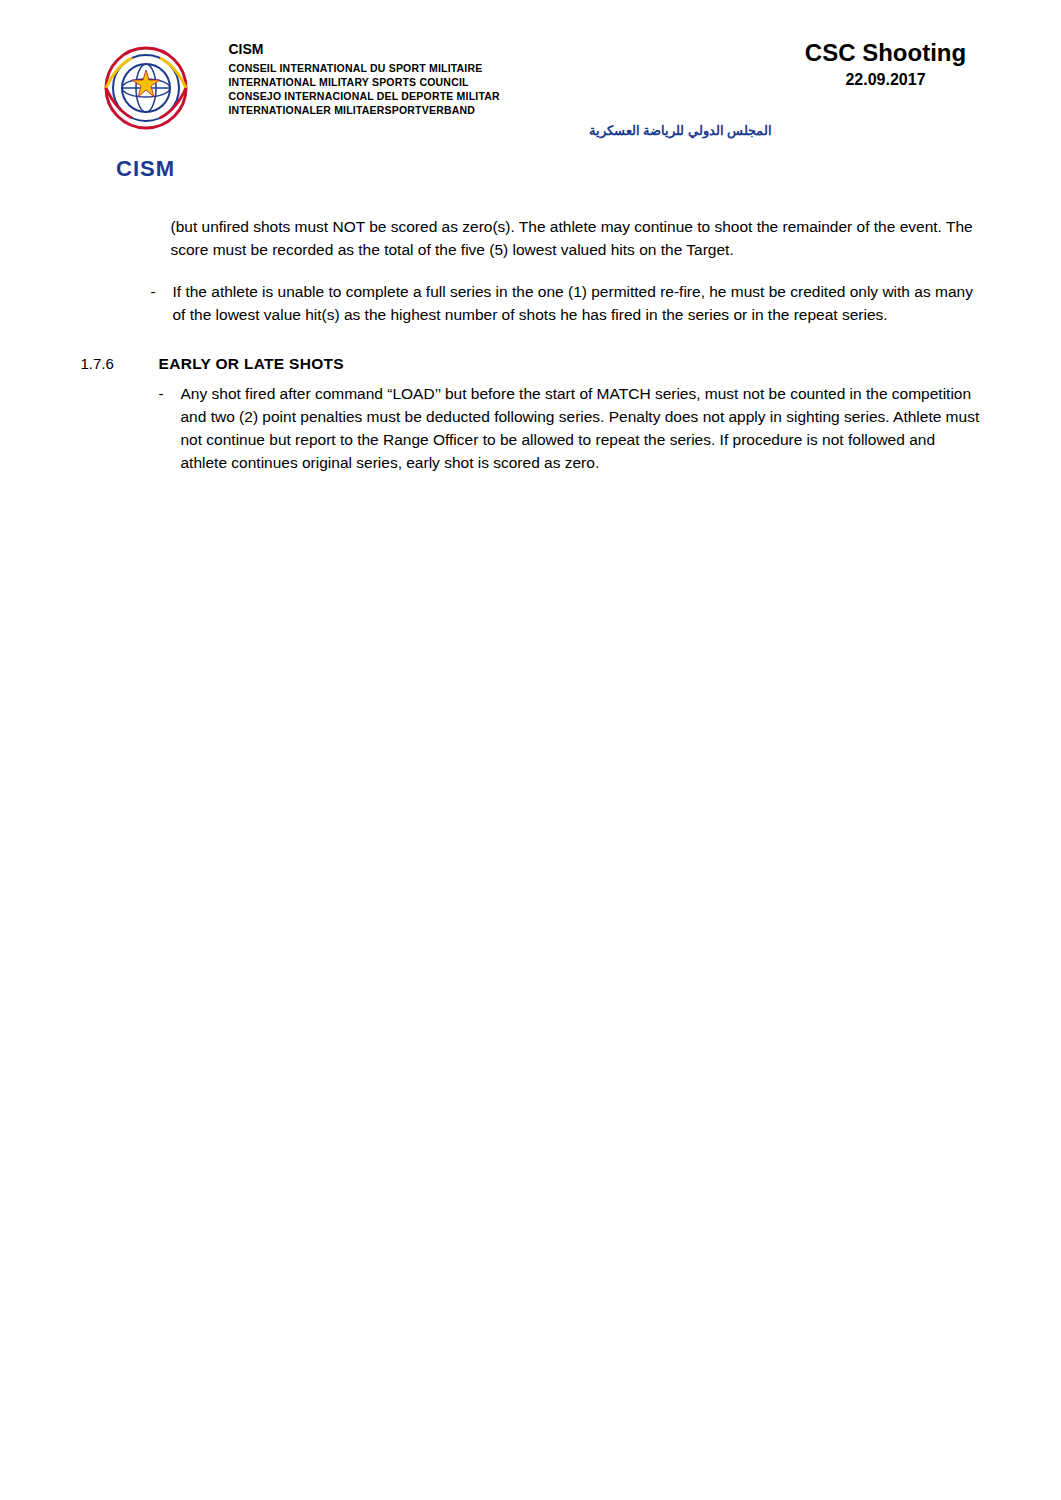CISM
CISM
CONSEIL INTERNATIONAL DU SPORT MILITAIRE
INTERNATIONAL MILITARY SPORTS COUNCIL
CONSEJO INTERNACIONAL DEL DEPORTE MILITAR
INTERNATIONALER MILITAERSPORTVERBAND
المجلس الدولي للرياضة العسكرية
CSC Shooting
22.09.2017
(but unfired shots must NOT be scored as zero(s). The athlete may continue to shoot the remainder of the event. The score must be recorded as the total of the five (5) lowest valued hits on the Target.
If the athlete is unable to complete a full series in the one (1) permitted re-fire, he must be credited only with as many of the lowest value hit(s) as the highest number of shots he has fired in the series or in the repeat series.
1.7.6
EARLY OR LATE SHOTS
Any shot fired after command “LOAD’’ but before the start of MATCH series, must not be counted in the competition and two (2) point penalties must be deducted following series. Penalty does not apply in sighting series. Athlete must not continue but report to the Range Officer to be allowed to repeat the series. If procedure is not followed and athlete continues original series, early shot is scored as zero.